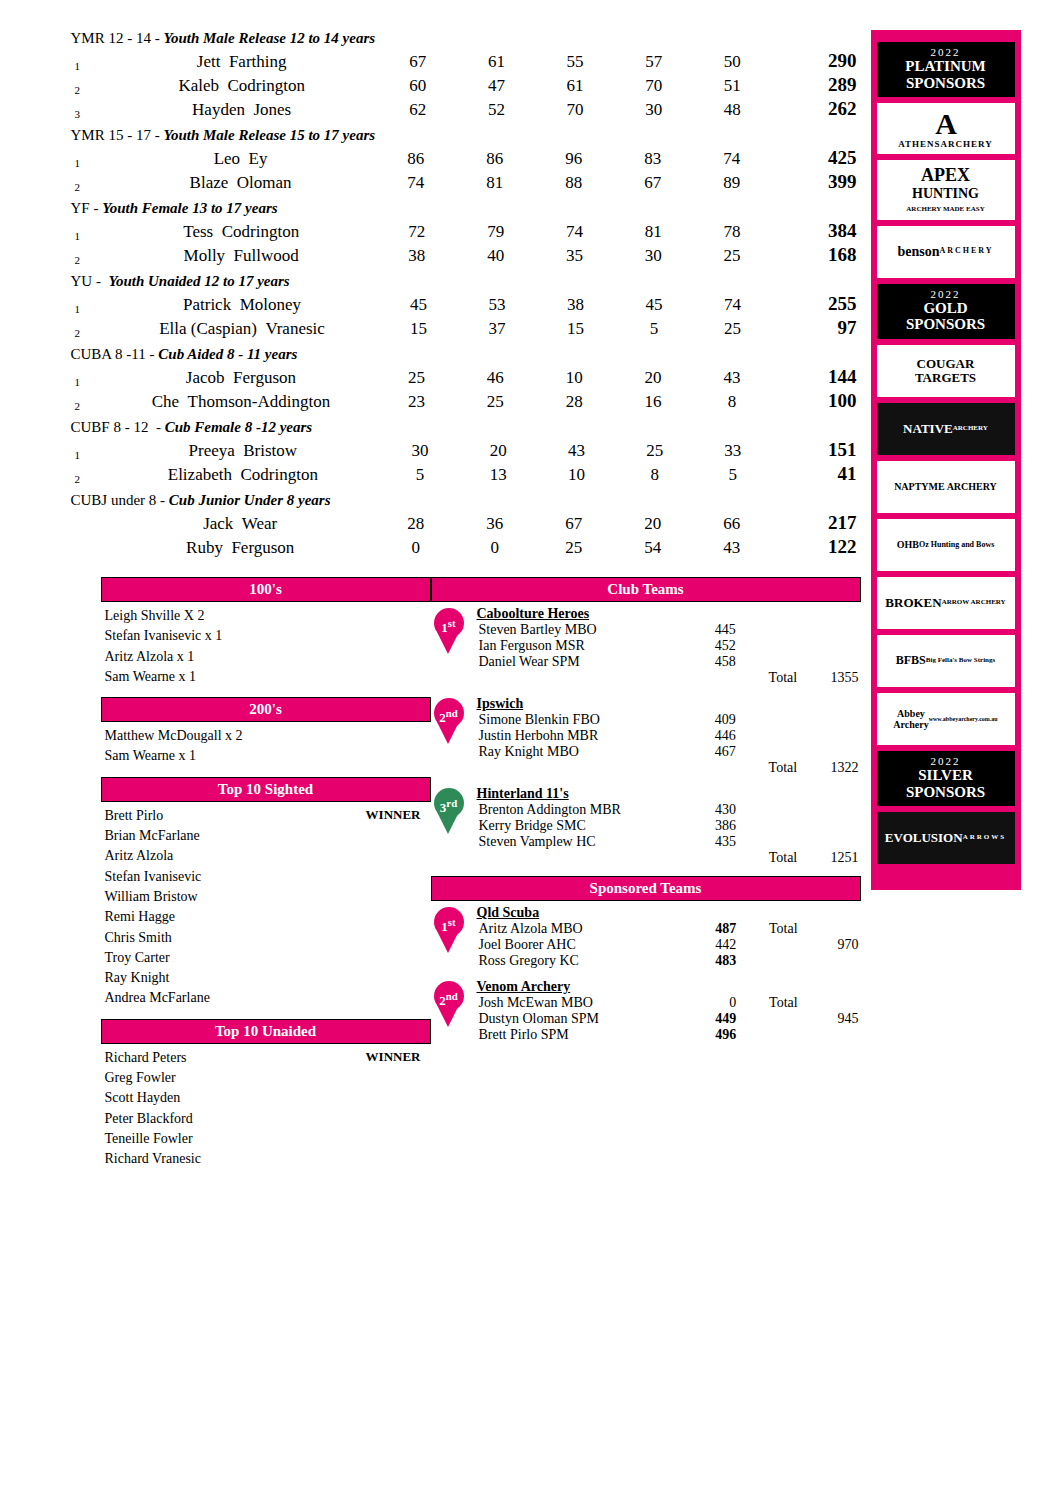YMR 12 - 14 - Youth Male Release 12 to 14 years
| 1 | Jett Farthing | 67 | 61 | 55 | 57 | 50 | 290 |
| 2 | Kaleb Codrington | 60 | 47 | 61 | 70 | 51 | 289 |
| 3 | Hayden Jones | 62 | 52 | 70 | 30 | 48 | 262 |
YMR 15 - 17 - Youth Male Release 15 to 17 years
| 1 | Leo Ey | 86 | 86 | 96 | 83 | 74 | 425 |
| 2 | Blaze Oloman | 74 | 81 | 88 | 67 | 89 | 399 |
YF - Youth Female 13 to 17 years
| 1 | Tess Codrington | 72 | 79 | 74 | 81 | 78 | 384 |
| 2 | Molly Fullwood | 38 | 40 | 35 | 30 | 25 | 168 |
YU - Youth Unaided 12 to 17 years
| 1 | Patrick Moloney | 45 | 53 | 38 | 45 | 74 | 255 |
| 2 | Ella (Caspian) Vranesic | 15 | 37 | 15 | 5 | 25 | 97 |
CUBA 8 -11 - Cub Aided 8 - 11 years
| 1 | Jacob Ferguson | 25 | 46 | 10 | 20 | 43 | 144 |
| 2 | Che Thomson-Addington | 23 | 25 | 28 | 16 | 8 | 100 |
CUBF 8 - 12 - Cub Female 8 -12 years
| 1 | Preeya Bristow | 30 | 20 | 43 | 25 | 33 | 151 |
| 2 | Elizabeth Codrington | 5 | 13 | 10 | 8 | 5 | 41 |
CUBJ under 8 - Cub Junior Under 8 years
| | Jack Wear | 28 | 36 | 67 | 20 | 66 | 217 |
| | Ruby Ferguson | 0 | 0 | 25 | 54 | 43 | 122 |
100's
Leigh Shville X 2
Stefan Ivanisevic x 1
Aritz Alzola x 1
Sam Wearne x 1
200's
Matthew McDougall x 2
Sam Wearne x 1
Top 10 Sighted
Brett Pirlo WINNER
Brian McFarlane
Aritz Alzola
Stefan Ivanisevic
William Bristow
Remi Hagge
Chris Smith
Troy Carter
Ray Knight
Andrea McFarlane
Top 10 Unaided
Richard Peters WINNER
Greg Fowler
Scott Hayden
Peter Blackford
Teneille Fowler
Richard Vranesic
Club Teams
1st
Caboolture Heroes
| Steven Bartley MBO | 445 | | |
| Ian Ferguson MSR | 452 | | |
| Daniel Wear SPM | 458 | | |
| | | Total | 1355 |
2nd
Ipswich
| Simone Blenkin FBO | 409 | | |
| Justin Herbohn MBR | 446 | | |
| Ray Knight MBO | 467 | | |
| | | Total | 1322 |
3rd
Hinterland 11's
| Brenton Addington MBR | 430 | | |
| Kerry Bridge SMC | 386 | | |
| Steven Vamplew HC | 435 | | |
| | | Total | 1251 |
Sponsored Teams
1st
Qld Scuba
| Aritz Alzola MBO | 487 | Total | |
| Joel Boorer AHC | 442 | | 970 |
| Ross Gregory KC | 483 | | |
2nd
Venom Archery
| Josh McEwan MBO | 0 | Total | |
| Dustyn Oloman SPM | 449 | | 945 |
| Brett Pirlo SPM | 496 | | |
2022 PLATINUM
SPONSORS
AATHENSARCHERY
APEX
HUNTING
ARCHERY MADE EASY
benson
ARCHERY
2022 GOLD
SPONSORS
COUGAR
TARGETS
NATIVE
ARCHERY
NAPTYME ARCHERY
OHB
Oz Hunting and Bows
BROKEN
ARROW ARCHERY
BFBS
Big Fella's Bow Strings
Abbey
Archery
www.abbeyarchery.com.au
2022 SILVER
SPONSORS
EVOLUSION
ARROWS